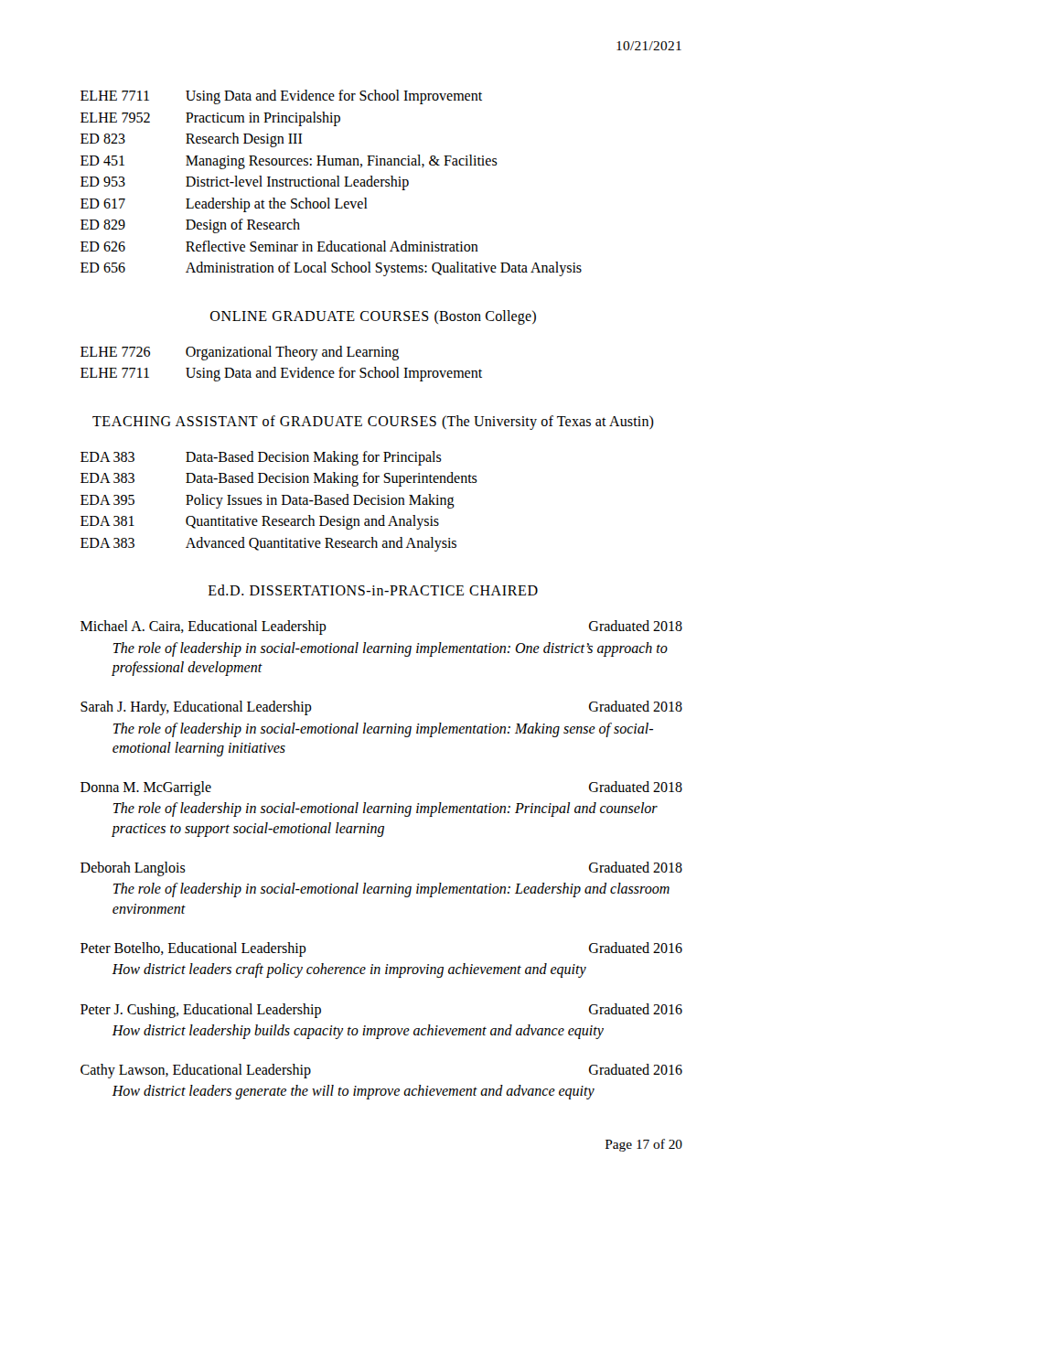10/21/2021
| ELHE 7711 | Using Data and Evidence for School Improvement |
| ELHE 7952 | Practicum in Principalship |
| ED 823 | Research Design III |
| ED 451 | Managing Resources: Human, Financial, & Facilities |
| ED 953 | District-level Instructional Leadership |
| ED 617 | Leadership at the School Level |
| ED 829 | Design of Research |
| ED 626 | Reflective Seminar in Educational Administration |
| ED 656 | Administration of Local School Systems: Qualitative Data Analysis |
ONLINE GRADUATE COURSES (Boston College)
| ELHE 7726 | Organizational Theory and Learning |
| ELHE 7711 | Using Data and Evidence for School Improvement |
TEACHING ASSISTANT of GRADUATE COURSES (The University of Texas at Austin)
| EDA 383 | Data-Based Decision Making for Principals |
| EDA 383 | Data-Based Decision Making for Superintendents |
| EDA 395 | Policy Issues in Data-Based Decision Making |
| EDA 381 | Quantitative Research Design and Analysis |
| EDA 383 | Advanced Quantitative Research and Analysis |
Ed.D. DISSERTATIONS-in-PRACTICE CHAIRED
Michael A. Caira, Educational Leadership Graduated 2018
The role of leadership in social-emotional learning implementation: One district’s approach to professional development
Sarah J. Hardy, Educational Leadership Graduated 2018
The role of leadership in social-emotional learning implementation: Making sense of social-emotional learning initiatives
Donna M. McGarrigle Graduated 2018
The role of leadership in social-emotional learning implementation: Principal and counselor practices to support social-emotional learning
Deborah Langlois Graduated 2018
The role of leadership in social-emotional learning implementation: Leadership and classroom environment
Peter Botelho, Educational Leadership Graduated 2016
How district leaders craft policy coherence in improving achievement and equity
Peter J. Cushing, Educational Leadership Graduated 2016
How district leadership builds capacity to improve achievement and advance equity
Cathy Lawson, Educational Leadership Graduated 2016
How district leaders generate the will to improve achievement and advance equity
Page 17 of 20